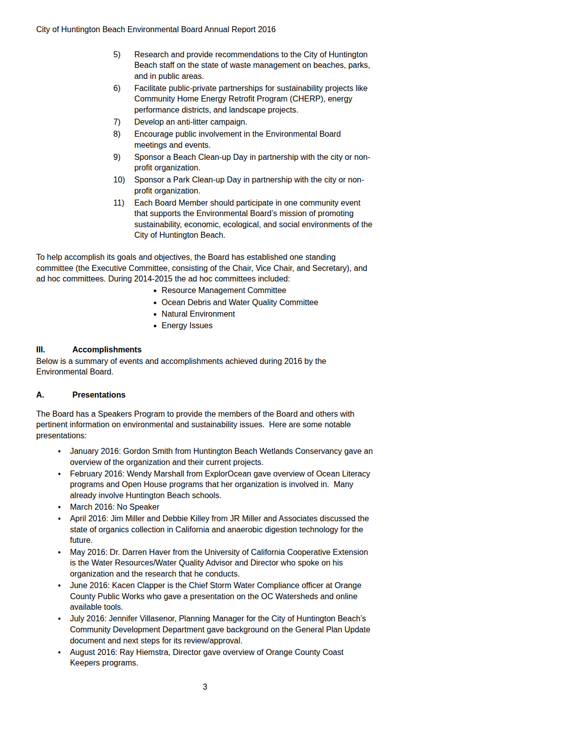City of Huntington Beach Environmental Board Annual Report 2016
5) Research and provide recommendations to the City of Huntington Beach staff on the state of waste management on beaches, parks, and in public areas.
6) Facilitate public-private partnerships for sustainability projects like Community Home Energy Retrofit Program (CHERP), energy performance districts, and landscape projects.
7) Develop an anti-litter campaign.
8) Encourage public involvement in the Environmental Board meetings and events.
9) Sponsor a Beach Clean-up Day in partnership with the city or non-profit organization.
10) Sponsor a Park Clean-up Day in partnership with the city or non-profit organization.
11) Each Board Member should participate in one community event that supports the Environmental Board’s mission of promoting sustainability, economic, ecological, and social environments of the City of Huntington Beach.
To help accomplish its goals and objectives, the Board has established one standing committee (the Executive Committee, consisting of the Chair, Vice Chair, and Secretary), and ad hoc committees. During 2014-2015 the ad hoc committees included:
Resource Management Committee
Ocean Debris and Water Quality Committee
Natural Environment
Energy Issues
III. Accomplishments
Below is a summary of events and accomplishments achieved during 2016 by the Environmental Board.
A. Presentations
The Board has a Speakers Program to provide the members of the Board and others with pertinent information on environmental and sustainability issues. Here are some notable presentations:
January 2016: Gordon Smith from Huntington Beach Wetlands Conservancy gave an overview of the organization and their current projects.
February 2016: Wendy Marshall from ExplorOcean gave overview of Ocean Literacy programs and Open House programs that her organization is involved in. Many already involve Huntington Beach schools.
March 2016: No Speaker
April 2016: Jim Miller and Debbie Killey from JR Miller and Associates discussed the state of organics collection in California and anaerobic digestion technology for the future.
May 2016: Dr. Darren Haver from the University of California Cooperative Extension is the Water Resources/Water Quality Advisor and Director who spoke on his organization and the research that he conducts.
June 2016: Kacen Clapper is the Chief Storm Water Compliance officer at Orange County Public Works who gave a presentation on the OC Watersheds and online available tools.
July 2016: Jennifer Villasenor, Planning Manager for the City of Huntington Beach’s Community Development Department gave background on the General Plan Update document and next steps for its review/approval.
August 2016: Ray Hiemstra, Director gave overview of Orange County Coast Keepers programs.
3